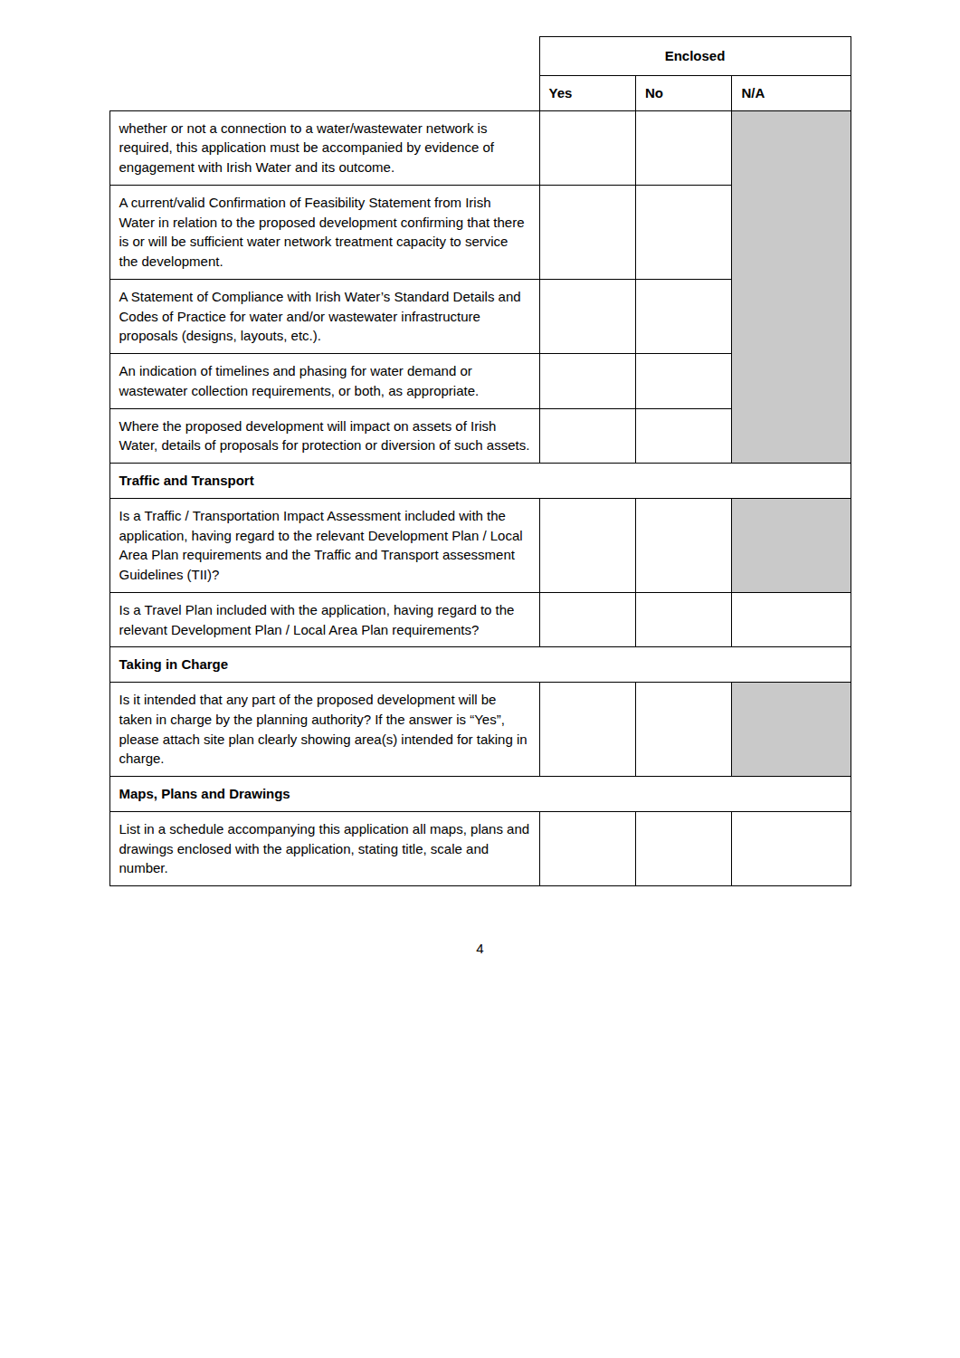| | Enclosed |
| --- | --- |
| Yes | No | N/A |
| whether or not a connection to a water/wastewater network is required, this application must be accompanied by evidence of engagement with Irish Water and its outcome. | | | |
| A current/valid Confirmation of Feasibility Statement from Irish Water in relation to the proposed development confirming that there is or will be sufficient water network treatment capacity to service the development. | | |
| A Statement of Compliance with Irish Water’s Standard Details and Codes of Practice for water and/or wastewater infrastructure proposals (designs, layouts, etc.). | | |
| An indication of timelines and phasing for water demand or wastewater collection requirements, or both, as appropriate. | | |
| Where the proposed development will impact on assets of Irish Water, details of proposals for protection or diversion of such assets. | | |
| Traffic and Transport |
| Is a Traffic / Transportation Impact Assessment included with the application, having regard to the relevant Development Plan / Local Area Plan requirements and the Traffic and Transport assessment Guidelines (TII)? | | | |
| Is a Travel Plan included with the application, having regard to the relevant Development Plan / Local Area Plan requirements? | | | |
| Taking in Charge |
| Is it intended that any part of the proposed development will be taken in charge by the planning authority? If the answer is “Yes”, please attach site plan clearly showing area(s) intended for taking in charge. | | | |
| Maps, Plans and Drawings |
| List in a schedule accompanying this application all maps, plans and drawings enclosed with the application, stating title, scale and number. | | | |
4